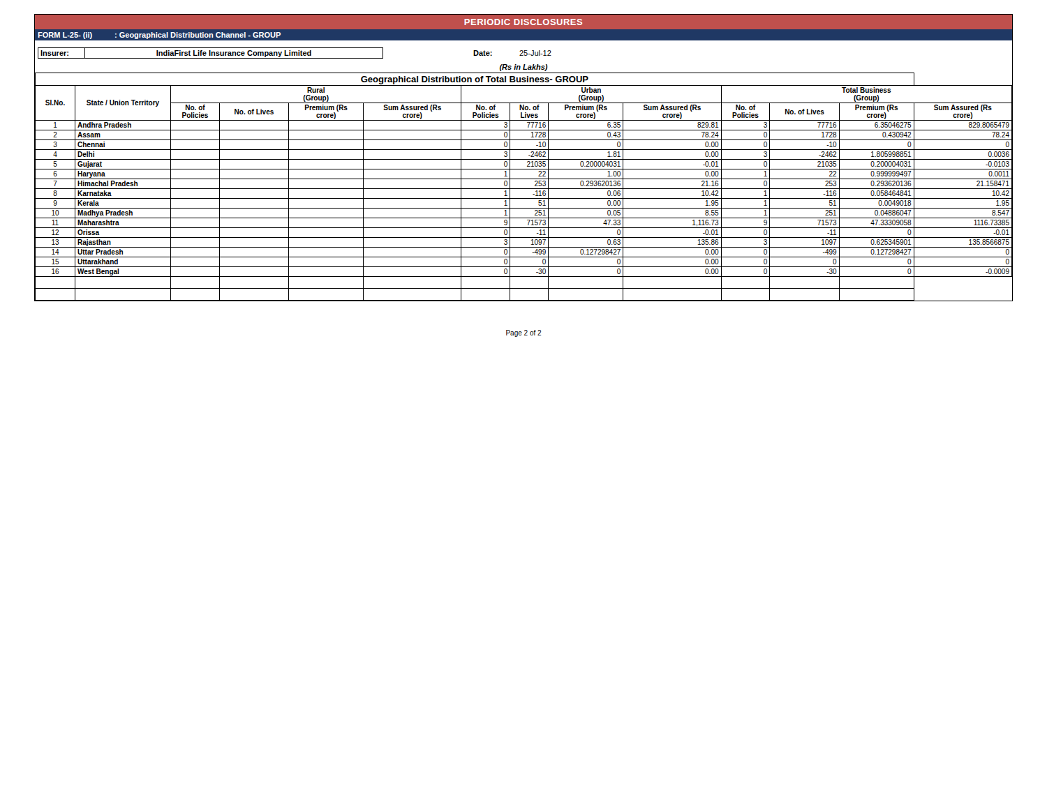PERIODIC DISCLOSURES
FORM L-25- (ii): Geographical Distribution Channel - GROUP
| Insurer: | IndiaFirst Life Insurance Company Limited | | Date: | 25-Jul-12 | |
(Rs in Lakhs)
| Geographical Distribution of Total Business- GROUP |
| --- |
| Sl.No. | State / Union Territory | Rural (Group) | Urban (Group) | Total Business (Group) |
| No. of Policies | No. of Lives | Premium (Rs crore) | Sum Assured (Rs crore) | No. of Policies | No. of Lives | Premium (Rs crore) | Sum Assured (Rs crore) | No. of Policies | No. of Lives | Premium (Rs crore) | Sum Assured (Rs crore) |
| 1 | Andhra Pradesh | | | | | 3 | 77716 | 6.35 | 829.81 | 3 | 77716 | 6.35046275 | 829.8065479 |
| 2 | Assam | | | | | 0 | 1728 | 0.43 | 78.24 | 0 | 1728 | 0.430942 | 78.24 |
| 3 | Chennai | | | | | 0 | -10 | 0 | 0.00 | 0 | -10 | 0 | 0 |
| 4 | Delhi | | | | | 3 | -2462 | 1.81 | 0.00 | 3 | -2462 | 1.805998851 | 0.0036 |
| 5 | Gujarat | | | | | 0 | 21035 | 0.200004031 | -0.01 | 0 | 21035 | 0.200004031 | -0.0103 |
| 6 | Haryana | | | | | 1 | 22 | 1.00 | 0.00 | 1 | 22 | 0.999999497 | 0.0011 |
| 7 | Himachal Pradesh | | | | | 0 | 253 | 0.293620136 | 21.16 | 0 | 253 | 0.293620136 | 21.158471 |
| 8 | Karnataka | | | | | 1 | -116 | 0.06 | 10.42 | 1 | -116 | 0.058464841 | 10.42 |
| 9 | Kerala | | | | | 1 | 51 | 0.00 | 1.95 | 1 | 51 | 0.0049018 | 1.95 |
| 10 | Madhya Pradesh | | | | | 1 | 251 | 0.05 | 8.55 | 1 | 251 | 0.04886047 | 8.547 |
| 11 | Maharashtra | | | | | 9 | 71573 | 47.33 | 1,116.73 | 9 | 71573 | 47.33309058 | 1116.73385 |
| 12 | Orissa | | | | | 0 | -11 | 0 | -0.01 | 0 | -11 | 0 | -0.01 |
| 13 | Rajasthan | | | | | 3 | 1097 | 0.63 | 135.86 | 3 | 1097 | 0.625345901 | 135.8566875 |
| 14 | Uttar Pradesh | | | | | 0 | -499 | 0.127298427 | 0.00 | 0 | -499 | 0.127298427 | 0 |
| 15 | Uttarakhand | | | | | 0 | 0 | 0 | 0.00 | 0 | 0 | 0 | 0 |
| 16 | West Bengal | | | | | 0 | -30 | 0 | 0.00 | 0 | -30 | 0 | -0.0009 |
Page 2 of 2